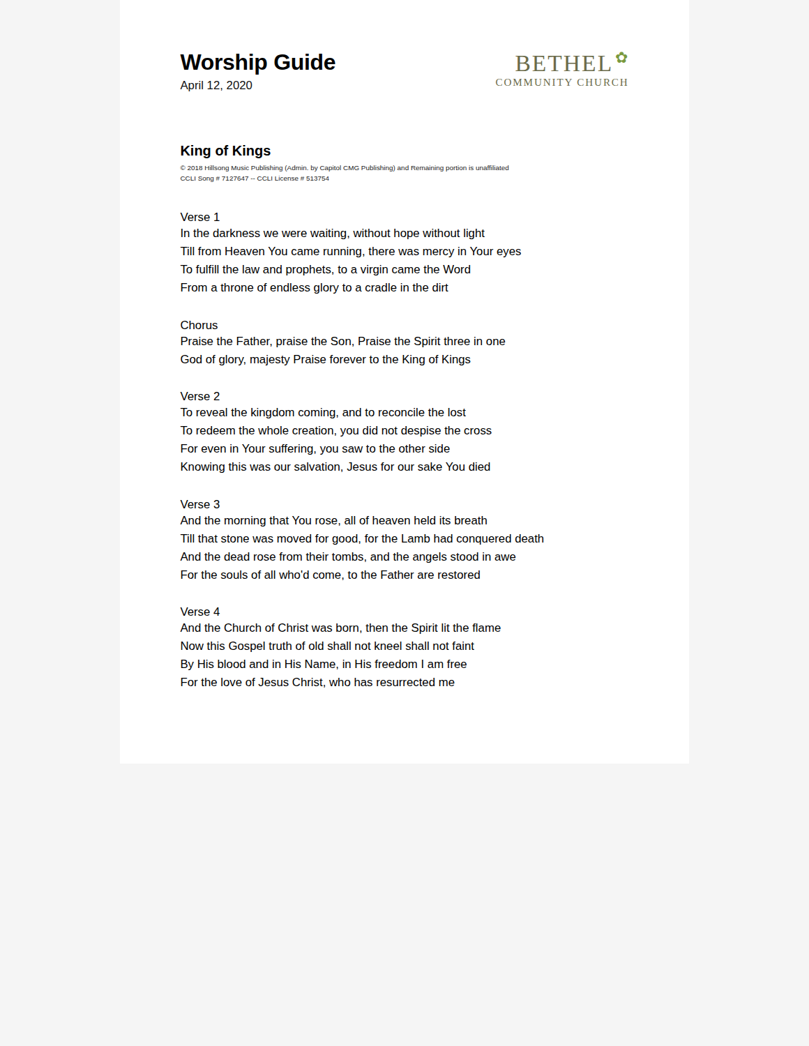Worship Guide
April 12, 2020
BETHEL✿ COMMUNITY CHURCH
King of Kings
© 2018 Hillsong Music Publishing (Admin. by Capitol CMG Publishing) and Remaining portion is unaffiliated
CCLI Song # 7127647 -- CCLI License # 513754
Verse 1
In the darkness we were waiting, without hope without light
Till from Heaven You came running, there was mercy in Your eyes
To fulfill the law and prophets, to a virgin came the Word
From a throne of endless glory to a cradle in the dirt
Chorus
Praise the Father, praise the Son, Praise the Spirit three in one
God of glory, majesty Praise forever to the King of Kings
Verse 2
To reveal the kingdom coming, and to reconcile the lost
To redeem the whole creation, you did not despise the cross
For even in Your suffering, you saw to the other side
Knowing this was our salvation, Jesus for our sake You died
Verse 3
And the morning that You rose, all of heaven held its breath
Till that stone was moved for good, for the Lamb had conquered death
And the dead rose from their tombs, and the angels stood in awe
For the souls of all who'd come, to the Father are restored
Verse 4
And the Church of Christ was born, then the Spirit lit the flame
Now this Gospel truth of old shall not kneel shall not faint
By His blood and in His Name, in His freedom I am free
For the love of Jesus Christ, who has resurrected me